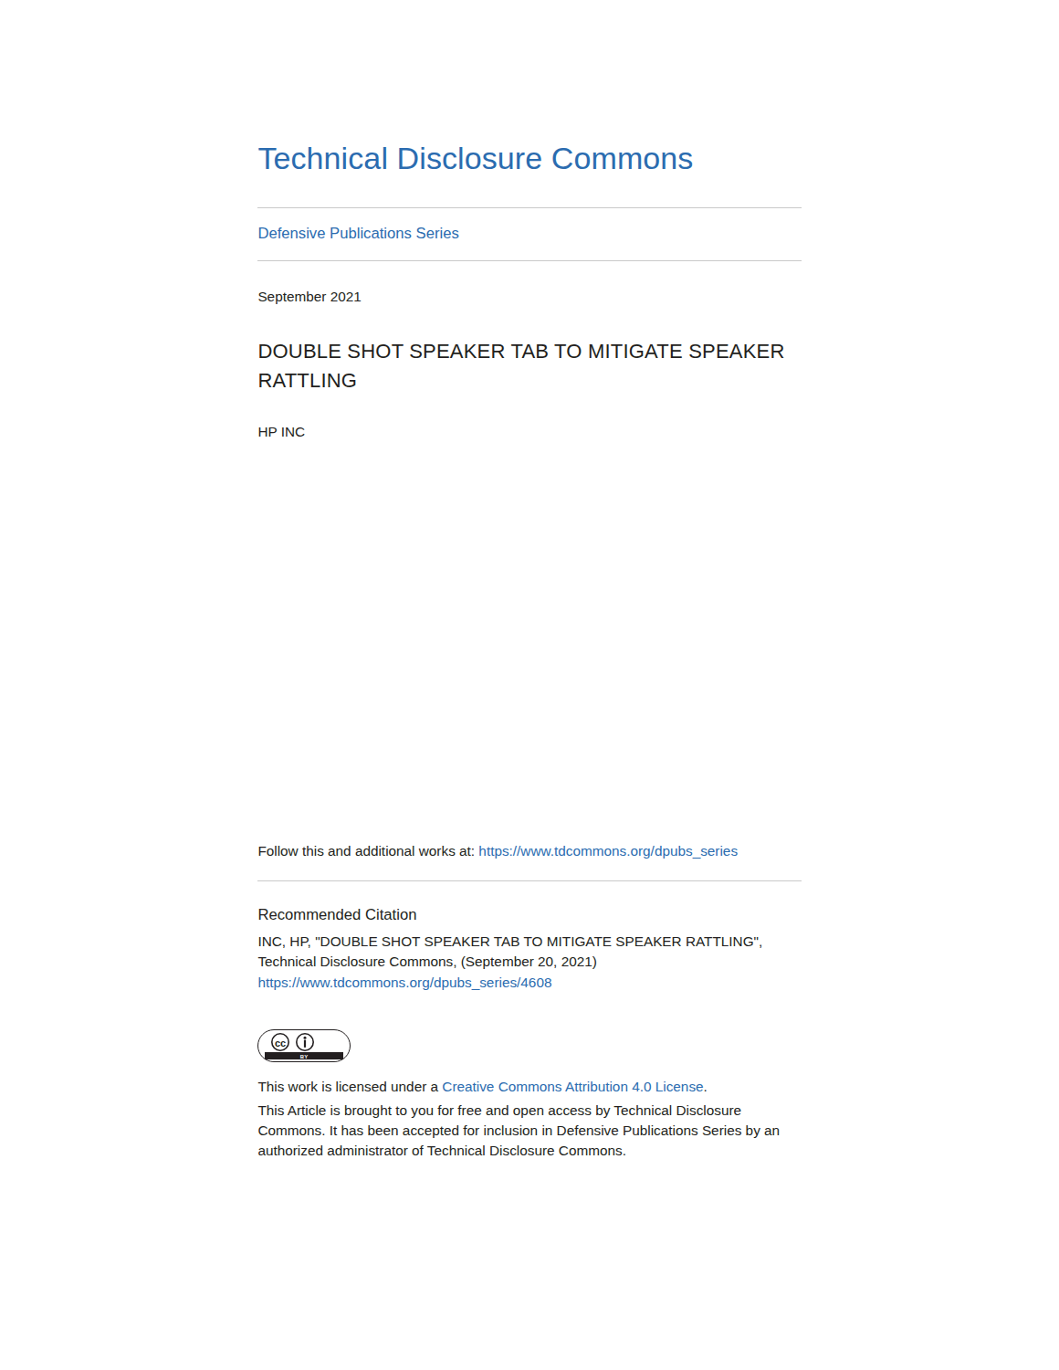Technical Disclosure Commons
Defensive Publications Series
September 2021
DOUBLE SHOT SPEAKER TAB TO MITIGATE SPEAKER RATTLING
HP INC
Follow this and additional works at: https://www.tdcommons.org/dpubs_series
Recommended Citation
INC, HP, "DOUBLE SHOT SPEAKER TAB TO MITIGATE SPEAKER RATTLING", Technical Disclosure Commons, (September 20, 2021)
https://www.tdcommons.org/dpubs_series/4608
cc BY
This work is licensed under a Creative Commons Attribution 4.0 License.
This Article is brought to you for free and open access by Technical Disclosure Commons. It has been accepted for inclusion in Defensive Publications Series by an authorized administrator of Technical Disclosure Commons.